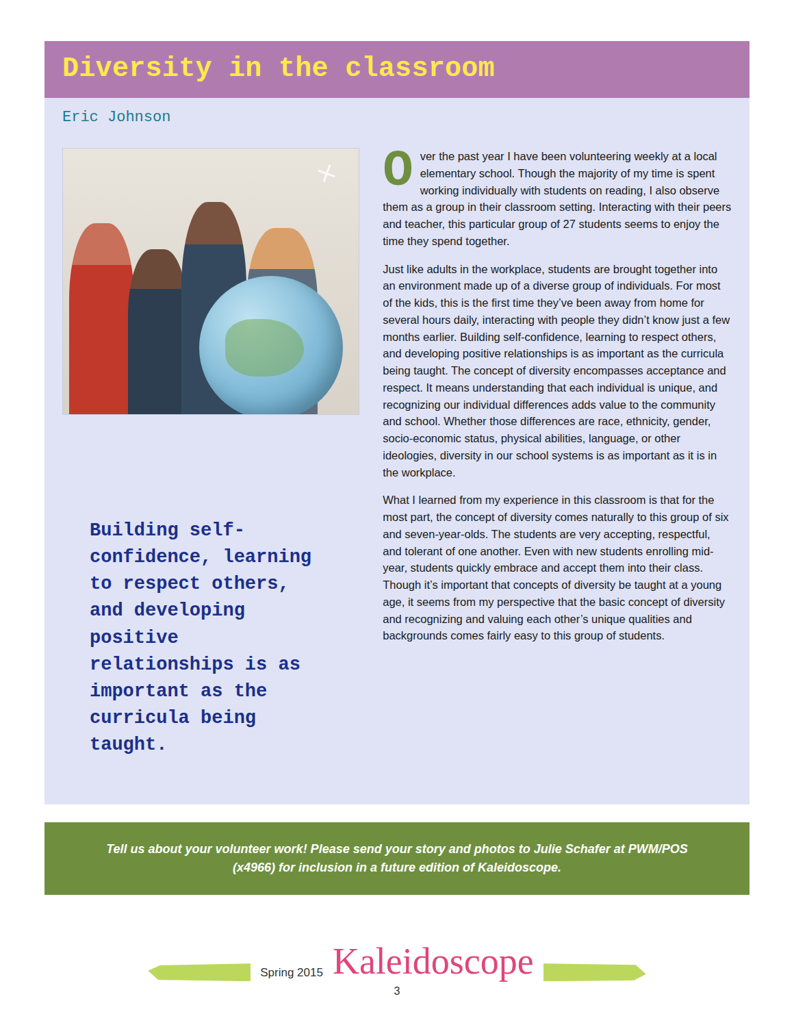Diversity in the classroom
Eric Johnson
Building self-confidence, learning to respect others, and developing positive relationships is as important as the curricula being taught.
Over the past year I have been volunteering weekly at a local elementary school. Though the majority of my time is spent working individually with students on reading, I also observe them as a group in their classroom setting. Interacting with their peers and teacher, this particular group of 27 students seems to enjoy the time they spend together.
Just like adults in the workplace, students are brought together into an environment made up of a diverse group of individuals. For most of the kids, this is the first time they’ve been away from home for several hours daily, interacting with people they didn’t know just a few months earlier. Building self-confidence, learning to respect others, and developing positive relationships is as important as the curricula being taught. The concept of diversity encompasses acceptance and respect. It means understanding that each individual is unique, and recognizing our individual differences adds value to the community and school. Whether those differences are race, ethnicity, gender, socio-economic status, physical abilities, language, or other ideologies, diversity in our school systems is as important as it is in the workplace.
What I learned from my experience in this classroom is that for the most part, the concept of diversity comes naturally to this group of six and seven-year-olds. The students are very accepting, respectful, and tolerant of one another. Even with new students enrolling mid-year, students quickly embrace and accept them into their class. Though it’s important that concepts of diversity be taught at a young age, it seems from my perspective that the basic concept of diversity and recognizing and valuing each other’s unique qualities and backgrounds comes fairly easy to this group of students.
Tell us about your volunteer work! Please send your story and photos to Julie Schafer at PWM/POS (x4966) for inclusion in a future edition of Kaleidoscope.
Spring 2015 Kaleidoscope
3